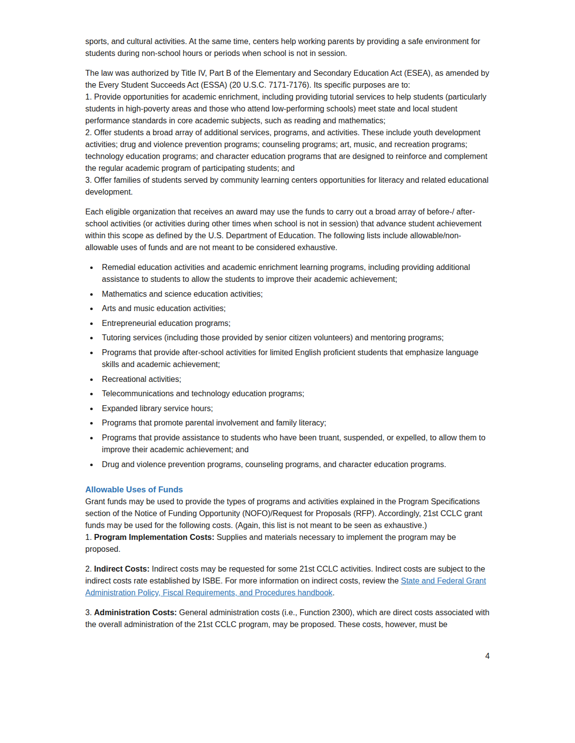sports, and cultural activities. At the same time, centers help working parents by providing a safe environment for students during non-school hours or periods when school is not in session.
The law was authorized by Title IV, Part B of the Elementary and Secondary Education Act (ESEA), as amended by the Every Student Succeeds Act (ESSA) (20 U.S.C. 7171-7176). Its specific purposes are to:
1. Provide opportunities for academic enrichment, including providing tutorial services to help students (particularly students in high-poverty areas and those who attend low-performing schools) meet state and local student performance standards in core academic subjects, such as reading and mathematics;
2. Offer students a broad array of additional services, programs, and activities. These include youth development activities; drug and violence prevention programs; counseling programs; art, music, and recreation programs; technology education programs; and character education programs that are designed to reinforce and complement the regular academic program of participating students; and
3. Offer families of students served by community learning centers opportunities for literacy and related educational development.
Each eligible organization that receives an award may use the funds to carry out a broad array of before-/ after-school activities (or activities during other times when school is not in session) that advance student achievement within this scope as defined by the U.S. Department of Education. The following lists include allowable/non-allowable uses of funds and are not meant to be considered exhaustive.
Remedial education activities and academic enrichment learning programs, including providing additional assistance to students to allow the students to improve their academic achievement;
Mathematics and science education activities;
Arts and music education activities;
Entrepreneurial education programs;
Tutoring services (including those provided by senior citizen volunteers) and mentoring programs;
Programs that provide after-school activities for limited English proficient students that emphasize language skills and academic achievement;
Recreational activities;
Telecommunications and technology education programs;
Expanded library service hours;
Programs that promote parental involvement and family literacy;
Programs that provide assistance to students who have been truant, suspended, or expelled, to allow them to improve their academic achievement; and
Drug and violence prevention programs, counseling programs, and character education programs.
Allowable Uses of Funds
Grant funds may be used to provide the types of programs and activities explained in the Program Specifications section of the Notice of Funding Opportunity (NOFO)/Request for Proposals (RFP). Accordingly, 21st CCLC grant funds may be used for the following costs. (Again, this list is not meant to be seen as exhaustive.)
1. Program Implementation Costs: Supplies and materials necessary to implement the program may be proposed.
2. Indirect Costs: Indirect costs may be requested for some 21st CCLC activities. Indirect costs are subject to the indirect costs rate established by ISBE. For more information on indirect costs, review the State and Federal Grant Administration Policy, Fiscal Requirements, and Procedures handbook.
3. Administration Costs: General administration costs (i.e., Function 2300), which are direct costs associated with the overall administration of the 21st CCLC program, may be proposed. These costs, however, must be
4